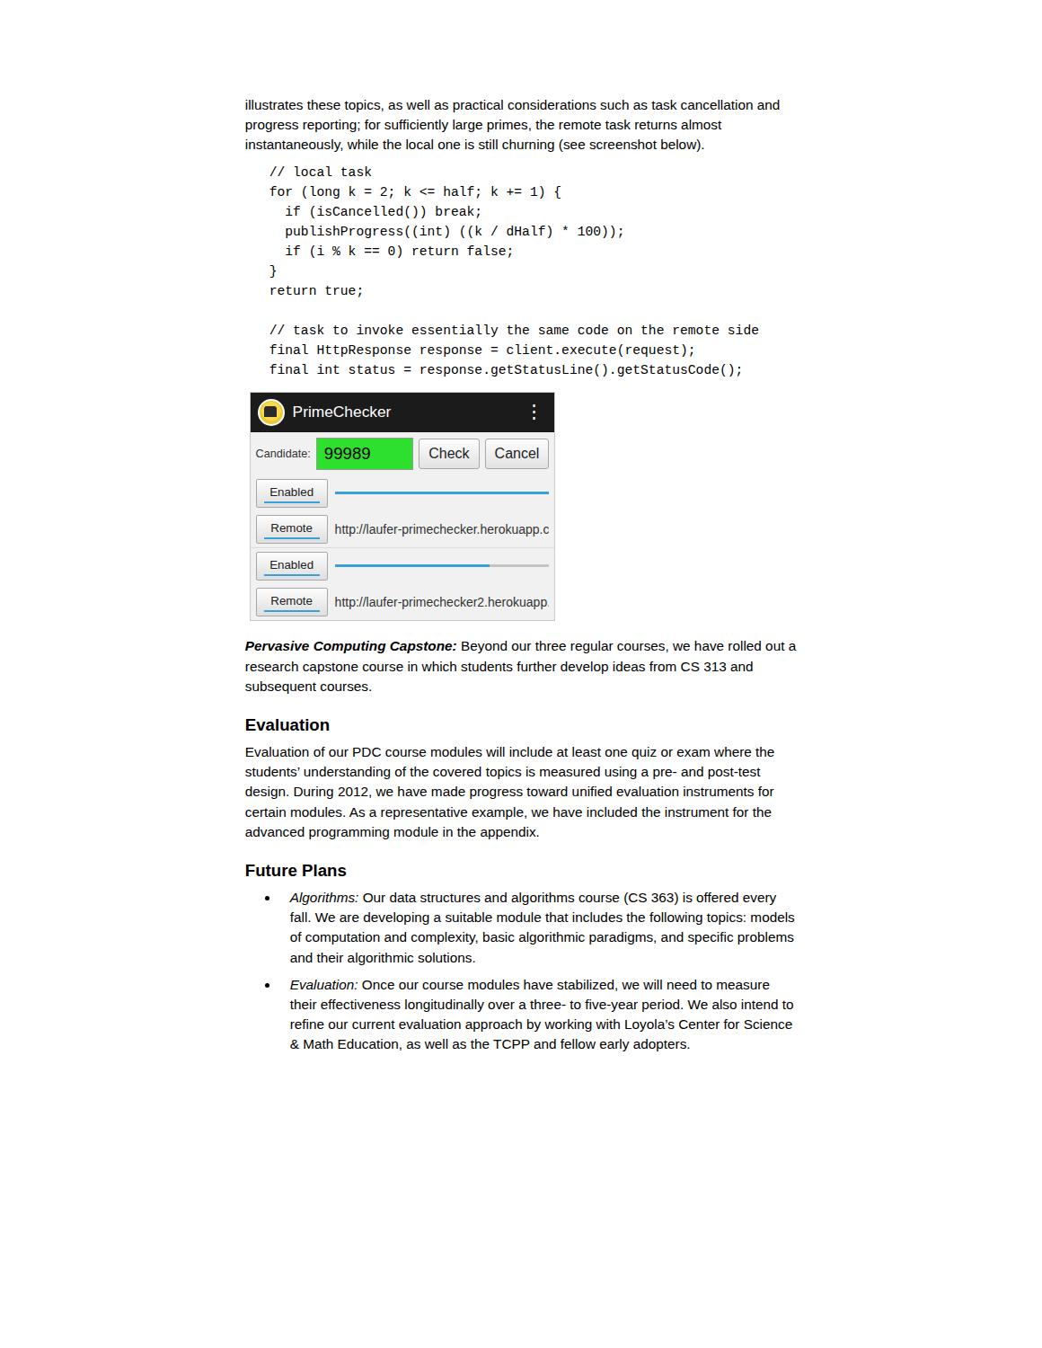illustrates these topics, as well as practical considerations such as task cancellation and progress reporting; for sufficiently large primes, the remote task returns almost instantaneously, while the local one is still churning (see screenshot below).
// local task
for (long k = 2; k <= half; k += 1) {
  if (isCancelled()) break;
  publishProgress((int) ((k / dHalf) * 100));
  if (i % k == 0) return false;
}
return true;

// task to invoke essentially the same code on the remote side
final HttpResponse response = client.execute(request);
final int status = response.getStatusLine().getStatusCode();
PrimeChecker ⋮
Candidate: 99989 Check Cancel
Enabled
Remote http://laufer-primechecker.herokuapp.com/
Enabled
Remote http://laufer-primechecker2.herokuapp.com/
Pervasive Computing Capstone: Beyond our three regular courses, we have rolled out a research capstone course in which students further develop ideas from CS 313 and subsequent courses.
Evaluation
Evaluation of our PDC course modules will include at least one quiz or exam where the students’ understanding of the covered topics is measured using a pre- and post-test design. During 2012, we have made progress toward unified evaluation instruments for certain modules. As a representative example, we have included the instrument for the advanced programming module in the appendix.
Future Plans
Algorithms: Our data structures and algorithms course (CS 363) is offered every fall. We are developing a suitable module that includes the following topics: models of computation and complexity, basic algorithmic paradigms, and specific problems and their algorithmic solutions.
Evaluation: Once our course modules have stabilized, we will need to measure their effectiveness longitudinally over a three- to five-year period. We also intend to refine our current evaluation approach by working with Loyola’s Center for Science & Math Education, as well as the TCPP and fellow early adopters.